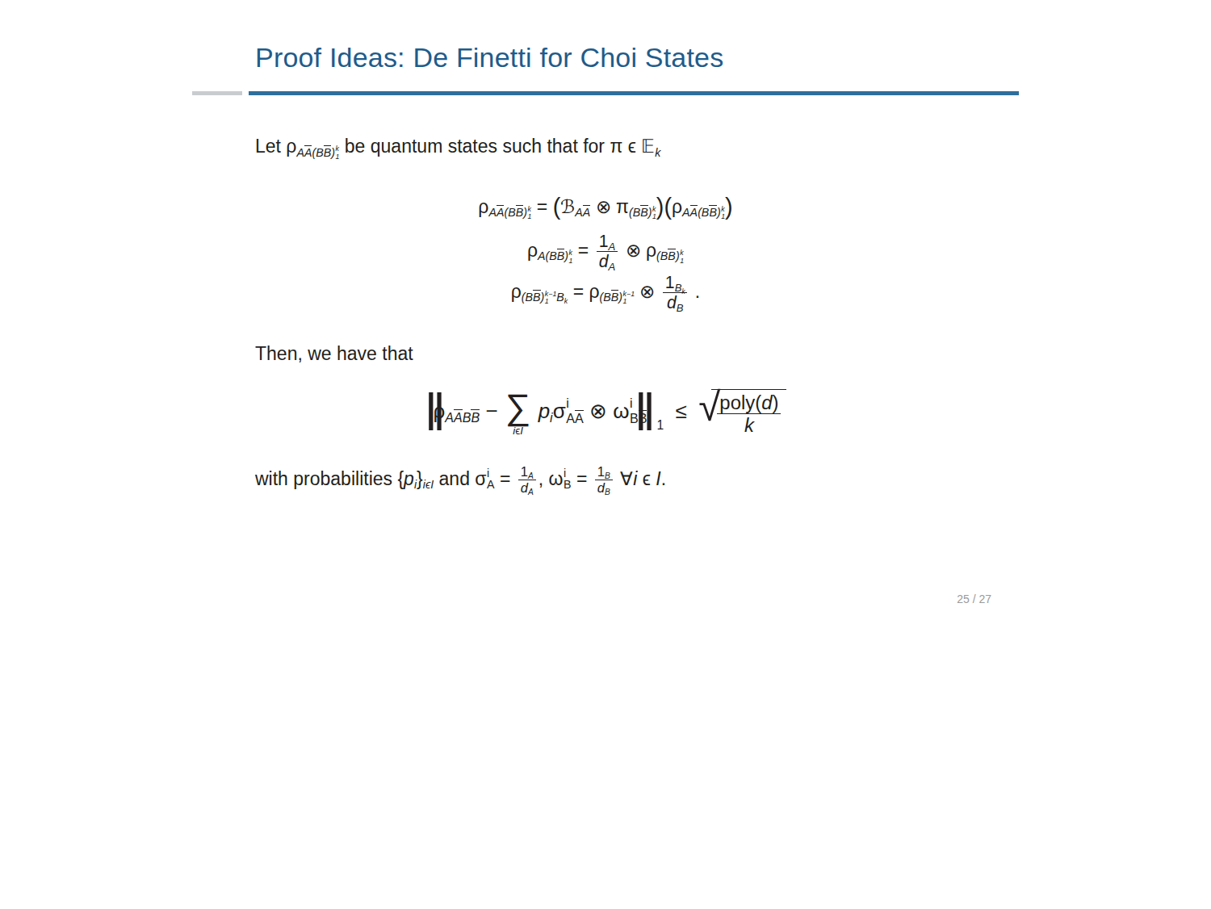Proof Ideas: De Finetti for Choi States
Let ρAA(BB)k 1 be quantum states such that for π ϵ 𝔼k
ρAA(BB)k 1 = (ℬAA ⊗ π(BB)k 1)(ρAA(BB)k 1) ρA(BB)k 1 = 1A dA ⊗ ρ(BB)k 1 ρ(BB)k−11 Bk = ρ(BB)k−11 ⊗ 1Bk dB .
Then, we have that
ρAABB − ∑iϵI piσiAA ⊗ ωiBB 1 ≤ poly(d) k
with probabilities {pi}iϵI and σiA = 1A dA, ωiB = 1B dB ∀i ϵ I.
25 / 27